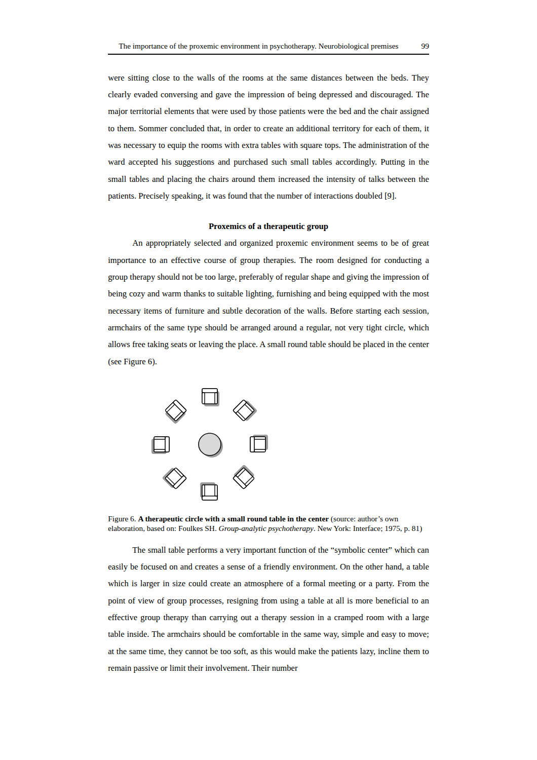The importance of the proxemic environment in psychotherapy. Neurobiological premises 99
were sitting close to the walls of the rooms at the same distances between the beds. They clearly evaded conversing and gave the impression of being depressed and discouraged. The major territorial elements that were used by those patients were the bed and the chair assigned to them. Sommer concluded that, in order to create an additional territory for each of them, it was necessary to equip the rooms with extra tables with square tops. The administration of the ward accepted his suggestions and purchased such small tables accordingly. Putting in the small tables and placing the chairs around them increased the intensity of talks between the patients. Precisely speaking, it was found that the number of interactions doubled [9].
Proxemics of a therapeutic group
An appropriately selected and organized proxemic environment seems to be of great importance to an effective course of group therapies. The room designed for conducting a group therapy should not be too large, preferably of regular shape and giving the impression of being cozy and warm thanks to suitable lighting, furnishing and being equipped with the most necessary items of furniture and subtle decoration of the walls. Before starting each session, armchairs of the same type should be arranged around a regular, not very tight circle, which allows free taking seats or leaving the place. A small round table should be placed in the center (see Figure 6).
Figure 6. A therapeutic circle with a small round table in the center (source: author’s own elaboration, based on: Foulkes SH. Group-analytic psychotherapy. New York: Interface; 1975, p. 81)
The small table performs a very important function of the “symbolic center” which can easily be focused on and creates a sense of a friendly environment. On the other hand, a table which is larger in size could create an atmosphere of a formal meeting or a party. From the point of view of group processes, resigning from using a table at all is more beneficial to an effective group therapy than carrying out a therapy session in a cramped room with a large table inside. The armchairs should be comfortable in the same way, simple and easy to move; at the same time, they cannot be too soft, as this would make the patients lazy, incline them to remain passive or limit their involvement. Their number